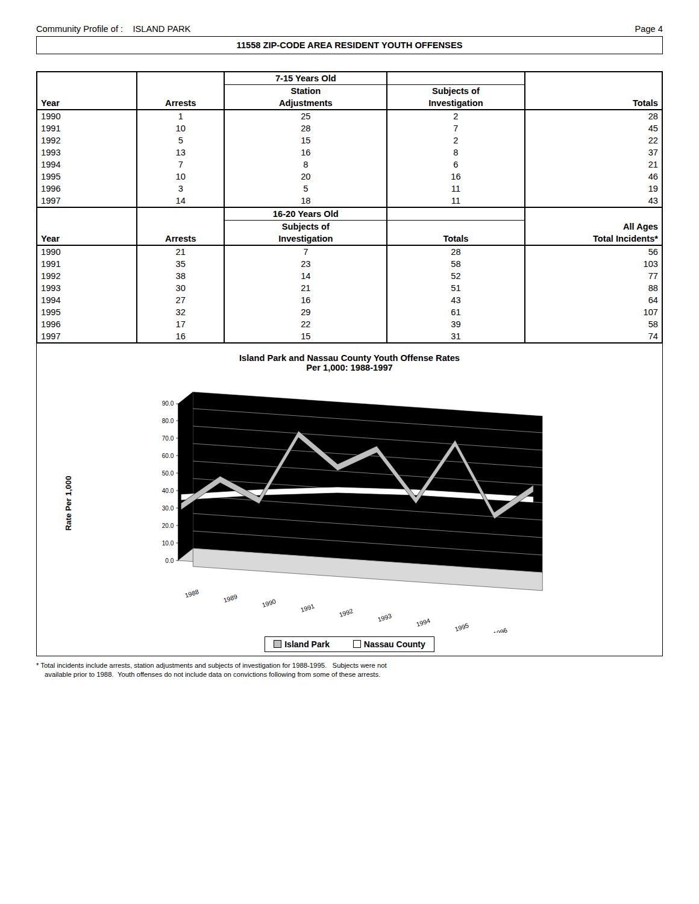Community Profile of : ISLAND PARK
Page 4
11558 ZIP-CODE AREA RESIDENT YOUTH OFFENSES
| | | 7-15 Years Old | | |
| | | Station | Subjects of | |
| Year | Arrests | Adjustments | Investigation | Totals |
| 1990 | 1 | 25 | 2 | 28 |
| 1991 | 10 | 28 | 7 | 45 |
| 1992 | 5 | 15 | 2 | 22 |
| 1993 | 13 | 16 | 8 | 37 |
| 1994 | 7 | 8 | 6 | 21 |
| 1995 | 10 | 20 | 16 | 46 |
| 1996 | 3 | 5 | 11 | 19 |
| 1997 | 14 | 18 | 11 | 43 |
| | | 16-20 Years Old | | |
| | | Subjects of | | All Ages |
| Year | Arrests | Investigation | Totals | Total Incidents* |
| 1990 | 21 | 7 | 28 | 56 |
| 1991 | 35 | 23 | 58 | 103 |
| 1992 | 38 | 14 | 52 | 77 |
| 1993 | 30 | 21 | 51 | 88 |
| 1994 | 27 | 16 | 43 | 64 |
| 1995 | 32 | 29 | 61 | 107 |
| 1996 | 17 | 22 | 39 | 58 |
| 1997 | 16 | 15 | 31 | 74 |
Island Park and Nassau County Youth Offense Rates
Per 1,000: 1988-1997
0.0 10.0 20.0 30.0 40.0 50.0 60.0 70.0 80.0 90.0 1988 1989 1990 1991 1992 1993 1994 1995 1996 1997
Rate Per 1,000
Island Park Nassau County
* Total incidents include arrests, station adjustments and subjects of investigation for 1988-1995. Subjects were not available prior to 1988. Youth offenses do not include data on convictions following from some of these arrests.